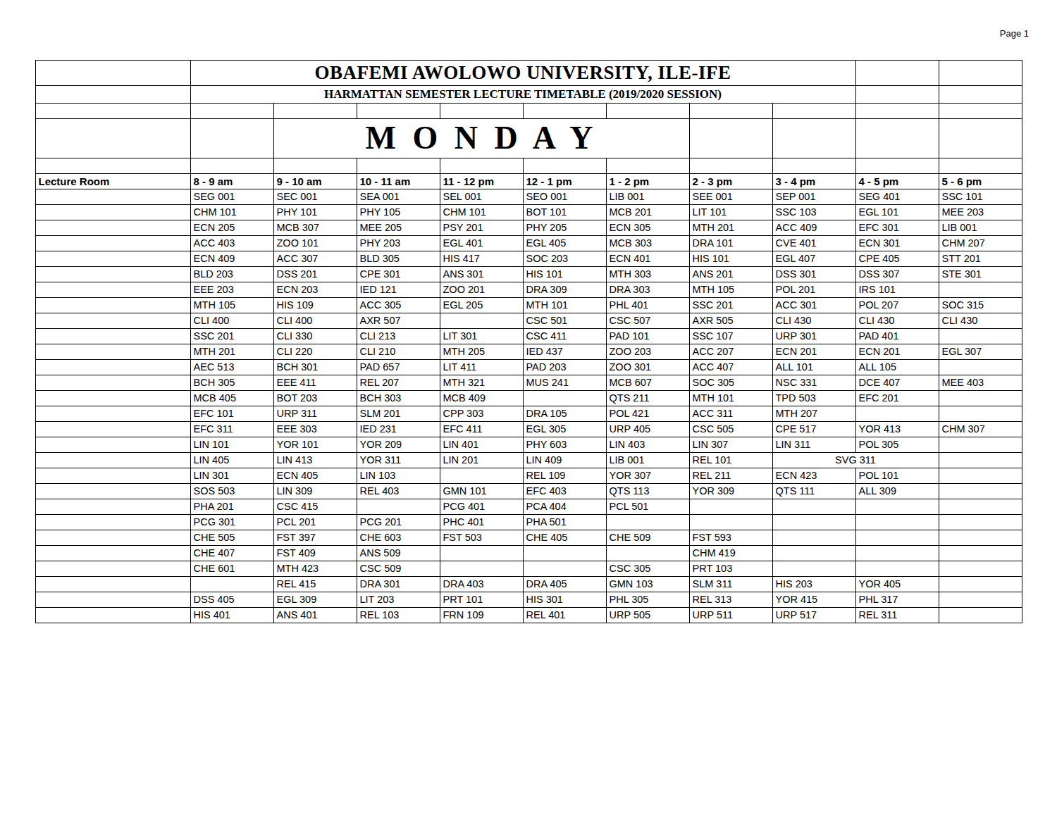Page 1
| | OBAFEMI AWOLOWO UNIVERSITY, ILE-IFE | | |
| | HARMATTAN SEMESTER LECTURE TIMETABLE (2019/2020 SESSION) | | |
| | | M O N D A Y | | | | |
| Lecture Room | 8 - 9 am | 9 - 10 am | 10 - 11 am | 11 - 12 pm | 12 - 1 pm | 1 - 2 pm | 2 - 3 pm | 3 - 4 pm | 4 - 5 pm | 5 - 6 pm |
| | SEG 001 | SEC 001 | SEA 001 | SEL 001 | SEO 001 | LIB 001 | SEE 001 | SEP 001 | SEG 401 | SSC 101 |
| | CHM 101 | PHY 101 | PHY 105 | CHM 101 | BOT 101 | MCB 201 | LIT 101 | SSC 103 | EGL 101 | MEE 203 |
| | ECN 205 | MCB 307 | MEE 205 | PSY 201 | PHY 205 | ECN 305 | MTH 201 | ACC 409 | EFC 301 | LIB 001 |
| | ACC 403 | ZOO 101 | PHY 203 | EGL 401 | EGL 405 | MCB 303 | DRA 101 | CVE 401 | ECN 301 | CHM 207 |
| | ECN 409 | ACC 307 | BLD 305 | HIS 417 | SOC 203 | ECN 401 | HIS 101 | EGL 407 | CPE 405 | STT 201 |
| | BLD 203 | DSS 201 | CPE 301 | ANS 301 | HIS 101 | MTH 303 | ANS 201 | DSS 301 | DSS 307 | STE 301 |
| | EEE 203 | ECN 203 | IED 121 | ZOO 201 | DRA 309 | DRA 303 | MTH 105 | POL 201 | IRS 101 | |
| | MTH 105 | HIS 109 | ACC 305 | EGL 205 | MTH 101 | PHL 401 | SSC 201 | ACC 301 | POL 207 | SOC 315 |
| | CLI 400 | CLI 400 | AXR 507 | | CSC 501 | CSC 507 | AXR 505 | CLI 430 | CLI 430 | CLI 430 |
| | SSC 201 | CLI 330 | CLI 213 | LIT 301 | CSC 411 | PAD 101 | SSC 107 | URP 301 | PAD 401 | |
| | MTH 201 | CLI 220 | CLI 210 | MTH 205 | IED 437 | ZOO 203 | ACC 207 | ECN 201 | ECN 201 | EGL 307 |
| | AEC 513 | BCH 301 | PAD 657 | LIT 411 | PAD 203 | ZOO 301 | ACC 407 | ALL 101 | ALL 105 | |
| | BCH 305 | EEE 411 | REL 207 | MTH 321 | MUS 241 | MCB 607 | SOC 305 | NSC 331 | DCE 407 | MEE 403 |
| | MCB 405 | BOT 203 | BCH 303 | MCB 409 | | QTS 211 | MTH 101 | TPD 503 | EFC 201 | |
| | EFC 101 | URP 311 | SLM 201 | CPP 303 | DRA 105 | POL 421 | ACC 311 | MTH 207 | | |
| | EFC 311 | EEE 303 | IED 231 | EFC 411 | EGL 305 | URP 405 | CSC 505 | CPE 517 | YOR 413 | CHM 307 |
| | LIN 101 | YOR 101 | YOR 209 | LIN 401 | PHY 603 | LIN 403 | LIN 307 | LIN 311 | POL 305 | |
| | LIN 405 | LIN 413 | YOR 311 | LIN 201 | LIN 409 | LIB 001 | REL 101 | SVG 311 | |
| | LIN 301 | ECN 405 | LIN 103 | | REL 109 | YOR 307 | REL 211 | ECN 423 | POL 101 | |
| | SOS 503 | LIN 309 | REL 403 | GMN 101 | EFC 403 | QTS 113 | YOR 309 | QTS 111 | ALL 309 | |
| | PHA 201 | CSC 415 | | PCG 401 | PCA 404 | PCL 501 | | | | |
| | PCG 301 | PCL 201 | PCG 201 | PHC 401 | PHA 501 | | | | | |
| | CHE 505 | FST 397 | CHE 603 | FST 503 | CHE 405 | CHE 509 | FST 593 | | | |
| | CHE 407 | FST 409 | ANS 509 | | | | CHM 419 | | | |
| | CHE 601 | MTH 423 | CSC 509 | | | CSC 305 | PRT 103 | | | |
| | | REL 415 | DRA 301 | DRA 403 | DRA 405 | GMN 103 | SLM 311 | HIS 203 | YOR 405 | |
| | DSS 405 | EGL 309 | LIT 203 | PRT 101 | HIS 301 | PHL 305 | REL 313 | YOR 415 | PHL 317 | |
| | HIS 401 | ANS 401 | REL 103 | FRN 109 | REL 401 | URP 505 | URP 511 | URP 517 | REL 311 | |